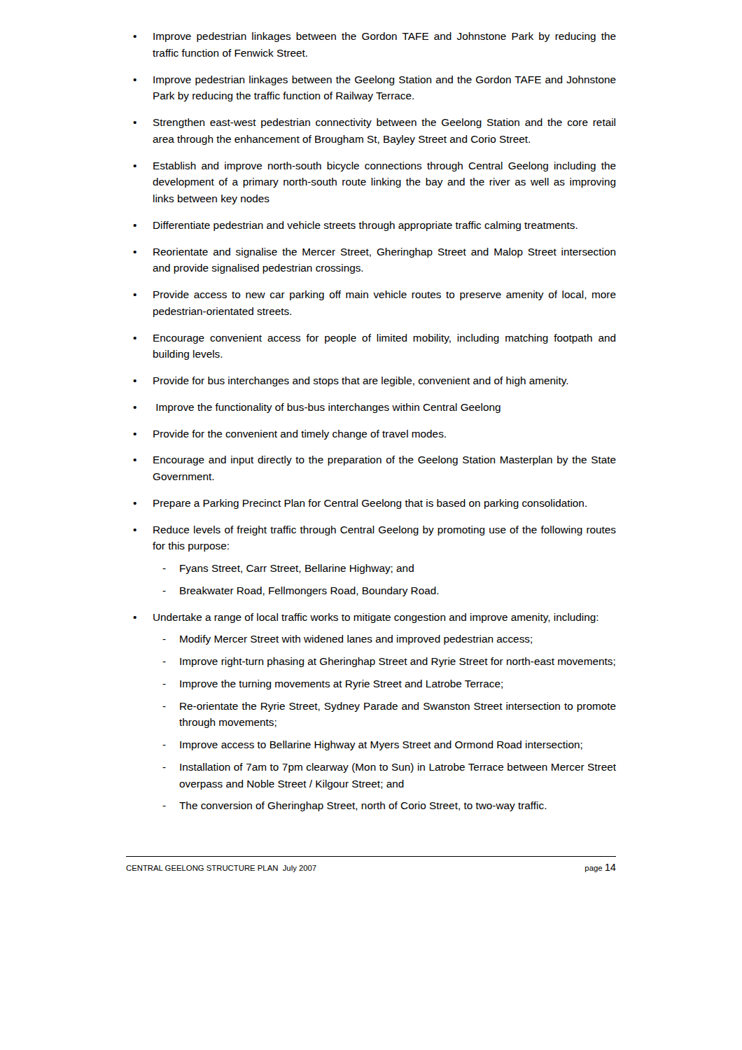Improve pedestrian linkages between the Gordon TAFE and Johnstone Park by reducing the traffic function of Fenwick Street.
Improve pedestrian linkages between the Geelong Station and the Gordon TAFE and Johnstone Park by reducing the traffic function of Railway Terrace.
Strengthen east-west pedestrian connectivity between the Geelong Station and the core retail area through the enhancement of Brougham St, Bayley Street and Corio Street.
Establish and improve north-south bicycle connections through Central Geelong including the development of a primary north-south route linking the bay and the river as well as improving links between key nodes
Differentiate pedestrian and vehicle streets through appropriate traffic calming treatments.
Reorientate and signalise the Mercer Street, Gheringhap Street and Malop Street intersection and provide signalised pedestrian crossings.
Provide access to new car parking off main vehicle routes to preserve amenity of local, more pedestrian-orientated streets.
Encourage convenient access for people of limited mobility, including matching footpath and building levels.
Provide for bus interchanges and stops that are legible, convenient and of high amenity.
Improve the functionality of bus-bus interchanges within Central Geelong
Provide for the convenient and timely change of travel modes.
Encourage and input directly to the preparation of the Geelong Station Masterplan by the State Government.
Prepare a Parking Precinct Plan for Central Geelong that is based on parking consolidation.
Reduce levels of freight traffic through Central Geelong by promoting use of the following routes for this purpose:
Fyans Street, Carr Street, Bellarine Highway; and
Breakwater Road, Fellmongers Road, Boundary Road.
Undertake a range of local traffic works to mitigate congestion and improve amenity, including:
Modify Mercer Street with widened lanes and improved pedestrian access;
Improve right-turn phasing at Gheringhap Street and Ryrie Street for north-east movements;
Improve the turning movements at Ryrie Street and Latrobe Terrace;
Re-orientate the Ryrie Street, Sydney Parade and Swanston Street intersection to promote through movements;
Improve access to Bellarine Highway at Myers Street and Ormond Road intersection;
Installation of 7am to 7pm clearway (Mon to Sun) in Latrobe Terrace between Mercer Street overpass and Noble Street / Kilgour Street; and
The conversion of Gheringhap Street, north of Corio Street, to two-way traffic.
CENTRAL GEELONG STRUCTURE PLAN July 2007
page 14